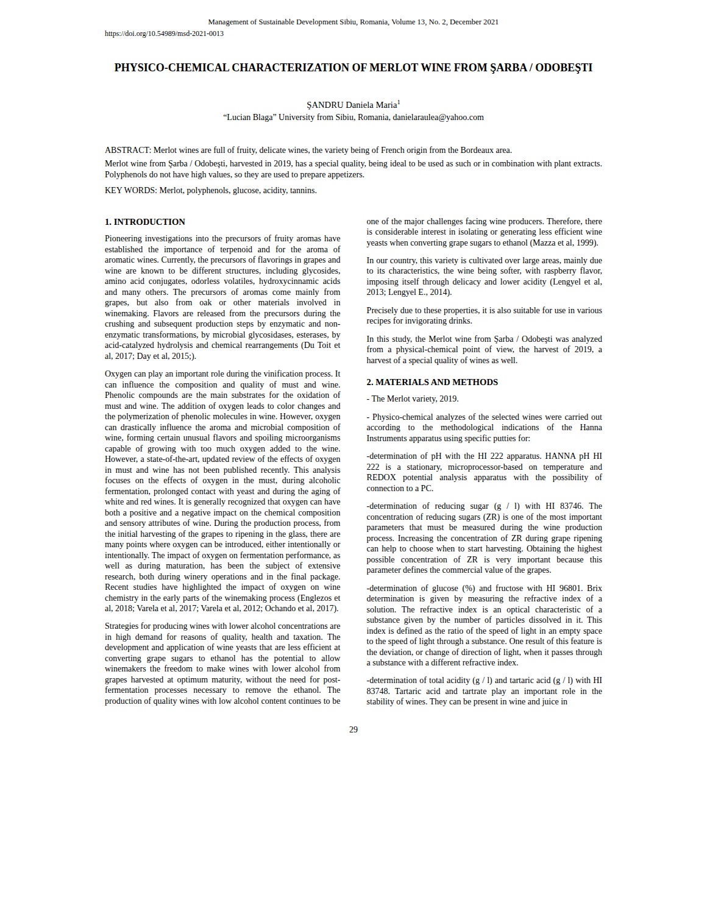Management of Sustainable Development Sibiu, Romania, Volume 13, No. 2, December 2021
https://doi.org/10.54989/msd-2021-0013
Physico-Chemical Characterization of Merlot Wine from Şarba / Odobeşti
ŞANDRU Daniela Maria1
“Lucian Blaga” University from Sibiu, Romania, danielaraulea@yahoo.com
ABSTRACT: Merlot wines are full of fruity, delicate wines, the variety being of French origin from the Bordeaux area.
Merlot wine from Şarba / Odobeşti, harvested in 2019, has a special quality, being ideal to be used as such or in combination with plant extracts. Polyphenols do not have high values, so they are used to prepare appetizers.
KEY WORDS: Merlot, polyphenols, glucose, acidity, tannins.
1. INTRODUCTION
Pioneering investigations into the precursors of fruity aromas have established the importance of terpenoid and for the aroma of aromatic wines. Currently, the precursors of flavorings in grapes and wine are known to be different structures, including glycosides, amino acid conjugates, odorless volatiles, hydroxycinnamic acids and many others. The precursors of aromas come mainly from grapes, but also from oak or other materials involved in winemaking. Flavors are released from the precursors during the crushing and subsequent production steps by enzymatic and non-enzymatic transformations, by microbial glycosidases, esterases, by acid-catalyzed hydrolysis and chemical rearrangements (Du Toit et al, 2017; Day et al, 2015;).
Oxygen can play an important role during the vinification process. It can influence the composition and quality of must and wine. Phenolic compounds are the main substrates for the oxidation of must and wine. The addition of oxygen leads to color changes and the polymerization of phenolic molecules in wine. However, oxygen can drastically influence the aroma and microbial composition of wine, forming certain unusual flavors and spoiling microorganisms capable of growing with too much oxygen added to the wine. However, a state-of-the-art, updated review of the effects of oxygen in must and wine has not been published recently. This analysis focuses on the effects of oxygen in the must, during alcoholic fermentation, prolonged contact with yeast and during the aging of white and red wines. It is generally recognized that oxygen can have both a positive and a negative impact on the chemical composition and sensory attributes of wine. During the production process, from the initial harvesting of the grapes to ripening in the glass, there are many points where oxygen can be introduced, either intentionally or intentionally. The impact of oxygen on fermentation performance, as well as during maturation, has been the subject of extensive research, both during winery operations and in the final package. Recent studies have highlighted the impact of oxygen on wine chemistry in the early parts of the winemaking process (Englezos et al, 2018; Varela et al, 2017; Varela et al, 2012; Ochando et al, 2017).
Strategies for producing wines with lower alcohol concentrations are in high demand for reasons of quality, health and taxation. The development and application of wine yeasts that are less efficient at converting grape sugars to ethanol has the potential to allow winemakers the freedom to make wines with lower alcohol from grapes harvested at optimum maturity, without the need for post-fermentation processes necessary to remove the ethanol. The production of quality wines with low alcohol content continues to be one of the major challenges facing wine producers. Therefore, there is considerable interest in isolating or generating less efficient wine yeasts when converting grape sugars to ethanol (Mazza et al, 1999).
In our country, this variety is cultivated over large areas, mainly due to its characteristics, the wine being softer, with raspberry flavor, imposing itself through delicacy and lower acidity (Lengyel et al, 2013; Lengyel E., 2014).
Precisely due to these properties, it is also suitable for use in various recipes for invigorating drinks.
In this study, the Merlot wine from Şarba / Odobeşti was analyzed from a physical-chemical point of view, the harvest of 2019, a harvest of a special quality of wines as well.
2. MATERIALS AND METHODS
- The Merlot variety, 2019.
- Physico-chemical analyzes of the selected wines were carried out according to the methodological indications of the Hanna Instruments apparatus using specific putties for:
-determination of pH with the HI 222 apparatus. HANNA pH HI 222 is a stationary, microprocessor-based on temperature and REDOX potential analysis apparatus with the possibility of connection to a PC.
-determination of reducing sugar (g / l) with HI 83746. The concentration of reducing sugars (ZR) is one of the most important parameters that must be measured during the wine production process. Increasing the concentration of ZR during grape ripening can help to choose when to start harvesting. Obtaining the highest possible concentration of ZR is very important because this parameter defines the commercial value of the grapes.
-determination of glucose (%) and fructose with HI 96801. Brix determination is given by measuring the refractive index of a solution. The refractive index is an optical characteristic of a substance given by the number of particles dissolved in it. This index is defined as the ratio of the speed of light in an empty space to the speed of light through a substance. One result of this feature is the deviation, or change of direction of light, when it passes through a substance with a different refractive index.
-determination of total acidity (g / l) and tartaric acid (g / l) with HI 83748. Tartaric acid and tartrate play an important role in the stability of wines. They can be present in wine and juice in
29